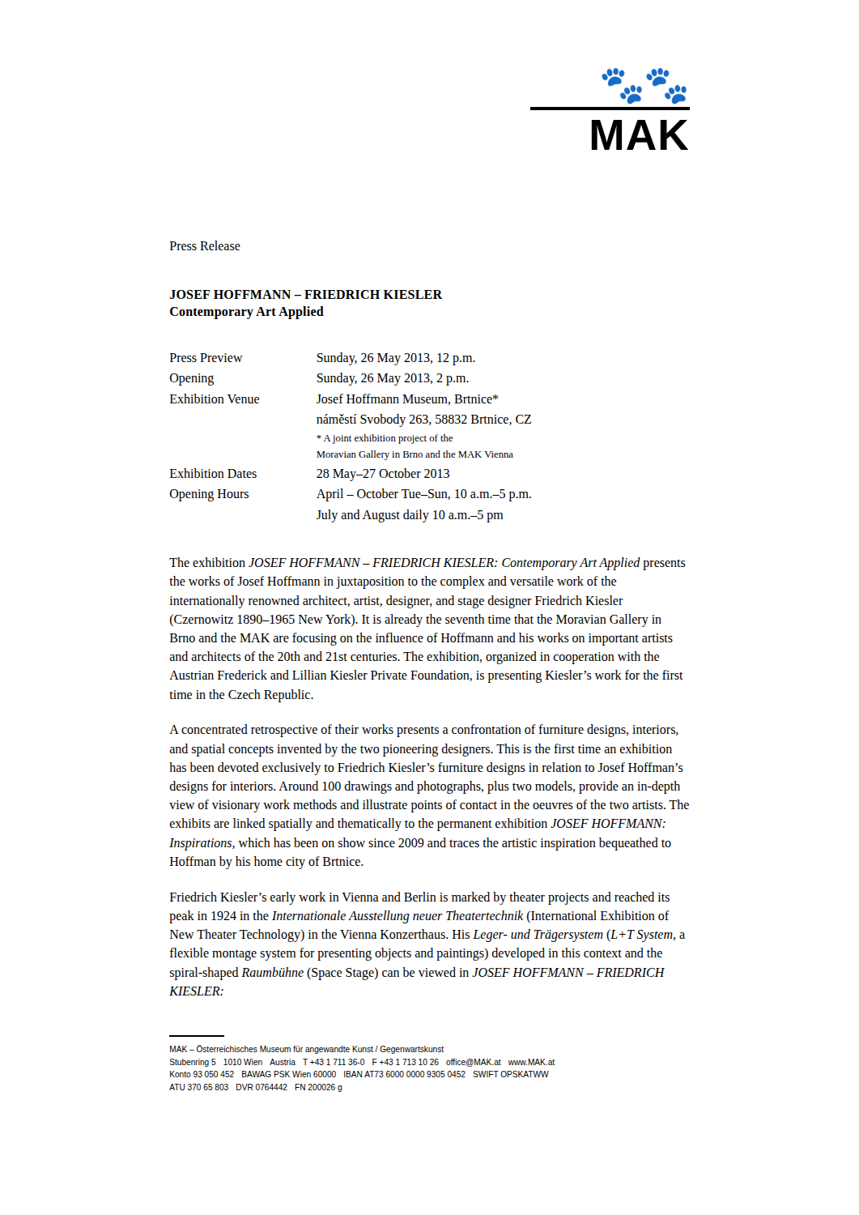🐾🐾
MAK
Press Release
JOSEF HOFFMANN – FRIEDRICH KIESLER Contemporary Art Applied
| Press Preview | Sunday, 26 May 2013, 12 p.m. |
| Opening | Sunday, 26 May 2013, 2 p.m. |
| Exhibition Venue | Josef Hoffmann Museum, Brtnice* |
| | náměstí Svobody 263, 58832 Brtnice, CZ |
| | * A joint exhibition project of the |
| | Moravian Gallery in Brno and the MAK Vienna |
| Exhibition Dates | 28 May–27 October 2013 |
| Opening Hours | April – October Tue–Sun, 10 a.m.–5 p.m. |
| | July and August daily 10 a.m.–5 pm |
The exhibition JOSEF HOFFMANN – FRIEDRICH KIESLER: Contemporary Art Applied presents the works of Josef Hoffmann in juxtaposition to the complex and versatile work of the internationally renowned architect, artist, designer, and stage designer Friedrich Kiesler (Czernowitz 1890–1965 New York). It is already the seventh time that the Moravian Gallery in Brno and the MAK are focusing on the influence of Hoffmann and his works on important artists and architects of the 20th and 21st centuries. The exhibition, organized in cooperation with the Austrian Frederick and Lillian Kiesler Private Foundation, is presenting Kiesler’s work for the first time in the Czech Republic.
A concentrated retrospective of their works presents a confrontation of furniture designs, interiors, and spatial concepts invented by the two pioneering designers. This is the first time an exhibition has been devoted exclusively to Friedrich Kiesler’s furniture designs in relation to Josef Hoffman’s designs for interiors. Around 100 drawings and photographs, plus two models, provide an in-depth view of visionary work methods and illustrate points of contact in the oeuvres of the two artists. The exhibits are linked spatially and thematically to the permanent exhibition JOSEF HOFFMANN: Inspirations, which has been on show since 2009 and traces the artistic inspiration bequeathed to Hoffman by his home city of Brtnice.
Friedrich Kiesler’s early work in Vienna and Berlin is marked by theater projects and reached its peak in 1924 in the Internationale Ausstellung neuer Theatertechnik (International Exhibition of New Theater Technology) in the Vienna Konzerthaus. His Leger- und Trägersystem (L+T System, a flexible montage system for presenting objects and paintings) developed in this context and the spiral-shaped Raumbühne (Space Stage) can be viewed in JOSEF HOFFMANN – FRIEDRICH KIESLER:
MAK – Österreichisches Museum für angewandte Kunst / Gegenwartskunst
Stubenring 5 1010 Wien Austria T +43 1 711 36-0 F +43 1 713 10 26 office@MAK.at www.MAK.at
Konto 93 050 452 BAWAG PSK Wien 60000 IBAN AT73 6000 0000 9305 0452 SWIFT OPSKATWW
ATU 370 65 803 DVR 0764442 FN 200026 g